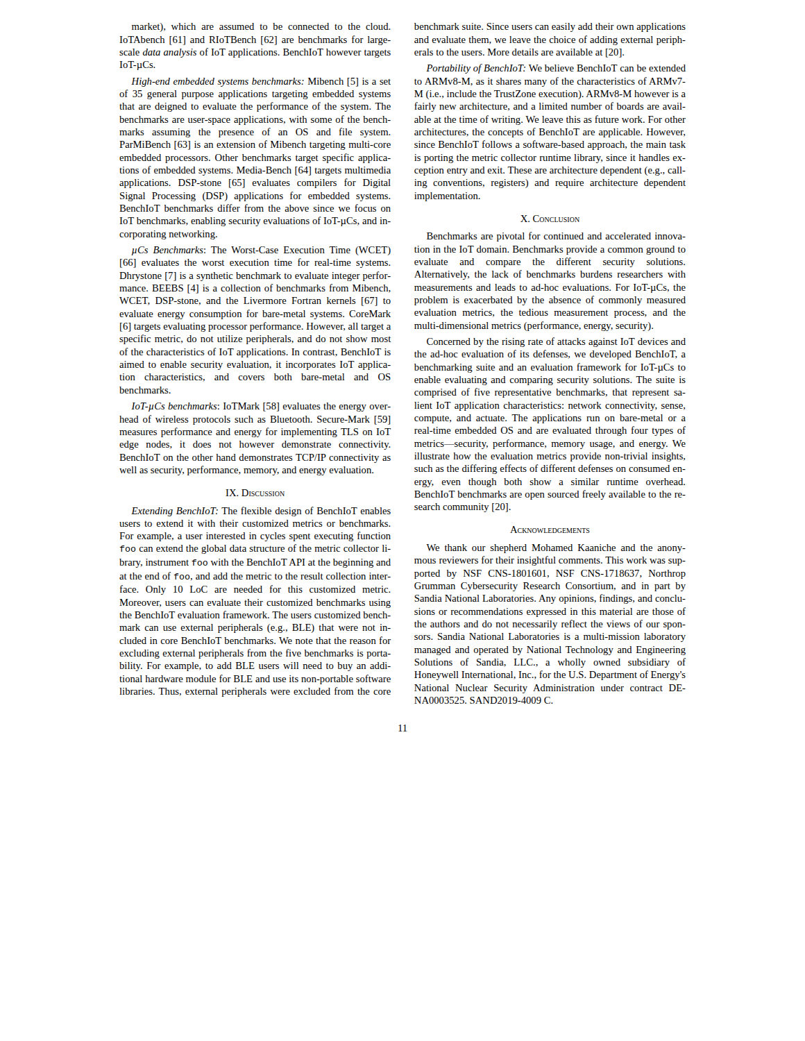market), which are assumed to be connected to the cloud. IoTAbench [61] and RIoTBench [62] are benchmarks for large-scale data analysis of IoT applications. BenchIoT however targets IoT-µCs.
High-end embedded systems benchmarks: Mibench [5] is a set of 35 general purpose applications targeting embedded systems that are deigned to evaluate the performance of the system. The benchmarks are user-space applications, with some of the benchmarks assuming the presence of an OS and file system. ParMiBench [63] is an extension of Mibench targeting multi-core embedded processors. Other benchmarks target specific applications of embedded systems. Media-Bench [64] targets multimedia applications. DSP-stone [65] evaluates compilers for Digital Signal Processing (DSP) applications for embedded systems. BenchIoT benchmarks differ from the above since we focus on IoT benchmarks, enabling security evaluations of IoT-µCs, and incorporating networking.
µCs Benchmarks: The Worst-Case Execution Time (WCET) [66] evaluates the worst execution time for real-time systems. Dhrystone [7] is a synthetic benchmark to evaluate integer performance. BEEBS [4] is a collection of benchmarks from Mibench, WCET, DSP-stone, and the Livermore Fortran kernels [67] to evaluate energy consumption for bare-metal systems. CoreMark [6] targets evaluating processor performance. However, all target a specific metric, do not utilize peripherals, and do not show most of the characteristics of IoT applications. In contrast, BenchIoT is aimed to enable security evaluation, it incorporates IoT application characteristics, and covers both bare-metal and OS benchmarks.
IoT-µCs benchmarks: IoTMark [58] evaluates the energy overhead of wireless protocols such as Bluetooth. Secure-Mark [59] measures performance and energy for implementing TLS on IoT edge nodes, it does not however demonstrate connectivity. BenchIoT on the other hand demonstrates TCP/IP connectivity as well as security, performance, memory, and energy evaluation.
IX. Discussion
Extending BenchIoT: The flexible design of BenchIoT enables users to extend it with their customized metrics or benchmarks. For example, a user interested in cycles spent executing function foo can extend the global data structure of the metric collector library, instrument foo with the BenchIoT API at the beginning and at the end of foo, and add the metric to the result collection interface. Only 10 LoC are needed for this customized metric. Moreover, users can evaluate their customized benchmarks using the BenchIoT evaluation framework. The users customized benchmark can use external peripherals (e.g., BLE) that were not included in core BenchIoT benchmarks. We note that the reason for excluding external peripherals from the five benchmarks is portability. For example, to add BLE users will need to buy an additional hardware module for BLE and use its non-portable software libraries. Thus, external peripherals were excluded from the core benchmark suite. Since users can easily add their own applications and evaluate them, we leave the choice of adding external peripherals to the users. More details are available at [20].
Portability of BenchIoT: We believe BenchIoT can be extended to ARMv8-M, as it shares many of the characteristics of ARMv7-M (i.e., include the TrustZone execution). ARMv8-M however is a fairly new architecture, and a limited number of boards are available at the time of writing. We leave this as future work. For other architectures, the concepts of BenchIoT are applicable. However, since BenchIoT follows a software-based approach, the main task is porting the metric collector runtime library, since it handles exception entry and exit. These are architecture dependent (e.g., calling conventions, registers) and require architecture dependent implementation.
X. Conclusion
Benchmarks are pivotal for continued and accelerated innovation in the IoT domain. Benchmarks provide a common ground to evaluate and compare the different security solutions. Alternatively, the lack of benchmarks burdens researchers with measurements and leads to ad-hoc evaluations. For IoT-µCs, the problem is exacerbated by the absence of commonly measured evaluation metrics, the tedious measurement process, and the multi-dimensional metrics (performance, energy, security).
Concerned by the rising rate of attacks against IoT devices and the ad-hoc evaluation of its defenses, we developed BenchIoT, a benchmarking suite and an evaluation framework for IoT-µCs to enable evaluating and comparing security solutions. The suite is comprised of five representative benchmarks, that represent salient IoT application characteristics: network connectivity, sense, compute, and actuate. The applications run on bare-metal or a real-time embedded OS and are evaluated through four types of metrics—security, performance, memory usage, and energy. We illustrate how the evaluation metrics provide non-trivial insights, such as the differing effects of different defenses on consumed energy, even though both show a similar runtime overhead. BenchIoT benchmarks are open sourced freely available to the research community [20].
Acknowledgements
We thank our shepherd Mohamed Kaaniche and the anonymous reviewers for their insightful comments. This work was supported by NSF CNS-1801601, NSF CNS-1718637, Northrop Grumman Cybersecurity Research Consortium, and in part by Sandia National Laboratories. Any opinions, findings, and conclusions or recommendations expressed in this material are those of the authors and do not necessarily reflect the views of our sponsors. Sandia National Laboratories is a multi-mission laboratory managed and operated by National Technology and Engineering Solutions of Sandia, LLC., a wholly owned subsidiary of Honeywell International, Inc., for the U.S. Department of Energy's National Nuclear Security Administration under contract DE-NA0003525. SAND2019-4009 C.
11